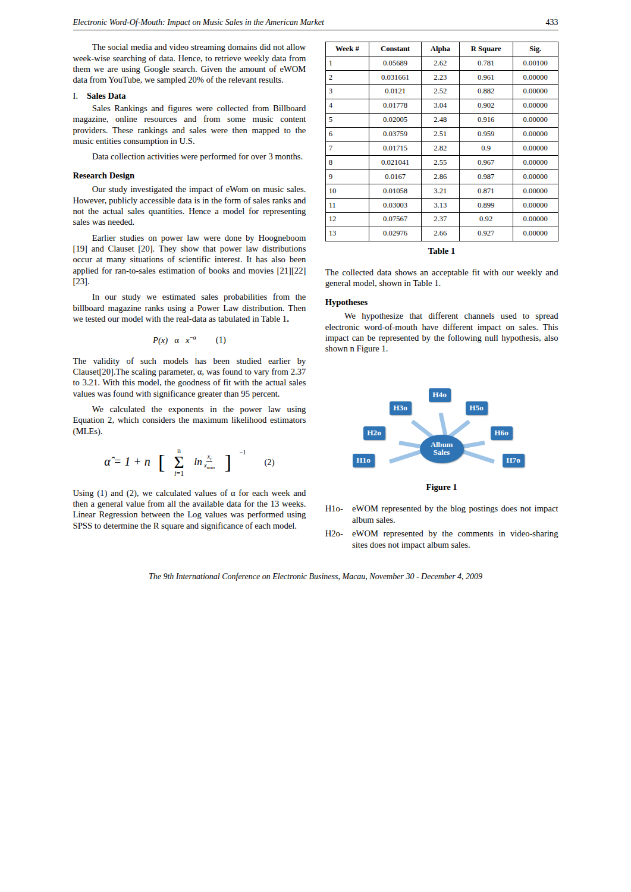Electronic Word-Of-Mouth: Impact on Music Sales in the American Market
433
The social media and video streaming domains did not allow week-wise searching of data. Hence, to retrieve weekly data from them we are using Google search. Given the amount of eWOM data from YouTube, we sampled 20% of the relevant results.
I.
Sales Data
Sales Rankings and figures were collected from Billboard magazine, online resources and from some music content providers. These rankings and sales were then mapped to the music entities consumption in U.S.
Data collection activities were performed for over 3 months.
Research Design
Our study investigated the impact of eWom on music sales. However, publicly accessible data is in the form of sales ranks and not the actual sales quantities. Hence a model for representing sales was needed.
Earlier studies on power law were done by Hoogneboom [19] and Clauset [20]. They show that power law distributions occur at many situations of scientific interest. It has also been applied for ran-to-sales estimation of books and movies [21][22][23].
In our study we estimated sales probabilities from the billboard magazine ranks using a Power Law distribution. Then we tested our model with the real-data as tabulated in Table 1.
P(x) α x−α
(1)
The validity of such models has been studied earlier by Clauset[20].The scaling parameter, α, was found to vary from 2.37 to 3.21. With this model, the goodness of fit with the actual sales values was found with significance greater than 95 percent.
We calculated the exponents in the power law using Equation 2, which considers the maximum likelihood estimators (MLEs).
α̂ = 1 + n
[
n Σ i=1
lnxi xmin
]
−1
(2)
Using (1) and (2), we calculated values of α for each week and then a general value from all the available data for the 13 weeks. Linear Regression between the Log values was performed using SPSS to determine the R square and significance of each model.
| Week # | Constant | Alpha | R Square | Sig. |
| --- | --- | --- | --- | --- |
| 1 | 0.05689 | 2.62 | 0.781 | 0.00100 |
| 2 | 0.031661 | 2.23 | 0.961 | 0.00000 |
| 3 | 0.0121 | 2.52 | 0.882 | 0.00000 |
| 4 | 0.01778 | 3.04 | 0.902 | 0.00000 |
| 5 | 0.02005 | 2.48 | 0.916 | 0.00000 |
| 6 | 0.03759 | 2.51 | 0.959 | 0.00000 |
| 7 | 0.01715 | 2.82 | 0.9 | 0.00000 |
| 8 | 0.021041 | 2.55 | 0.967 | 0.00000 |
| 9 | 0.0167 | 2.86 | 0.987 | 0.00000 |
| 10 | 0.01058 | 3.21 | 0.871 | 0.00000 |
| 11 | 0.03003 | 3.13 | 0.899 | 0.00000 |
| 12 | 0.07567 | 2.37 | 0.92 | 0.00000 |
| 13 | 0.02976 | 2.66 | 0.927 | 0.00000 |
Table 1
The collected data shows an acceptable fit with our weekly and general model, shown in Table 1.
Hypotheses
We hypothesize that different channels used to spread electronic word-of-mouth have different impact on sales. This impact can be represented by the following null hypothesis, also shown n Figure 1.
H1o
H2o
H3o
H4o
H5o
H6o
H7o
Album
Sales
Figure 1
H1o-
eWOM represented by the blog postings does not impact album sales.
H2o-
eWOM represented by the comments in video-sharing sites does not impact album sales.
The 9th International Conference on Electronic Business, Macau, November 30 - December 4, 2009